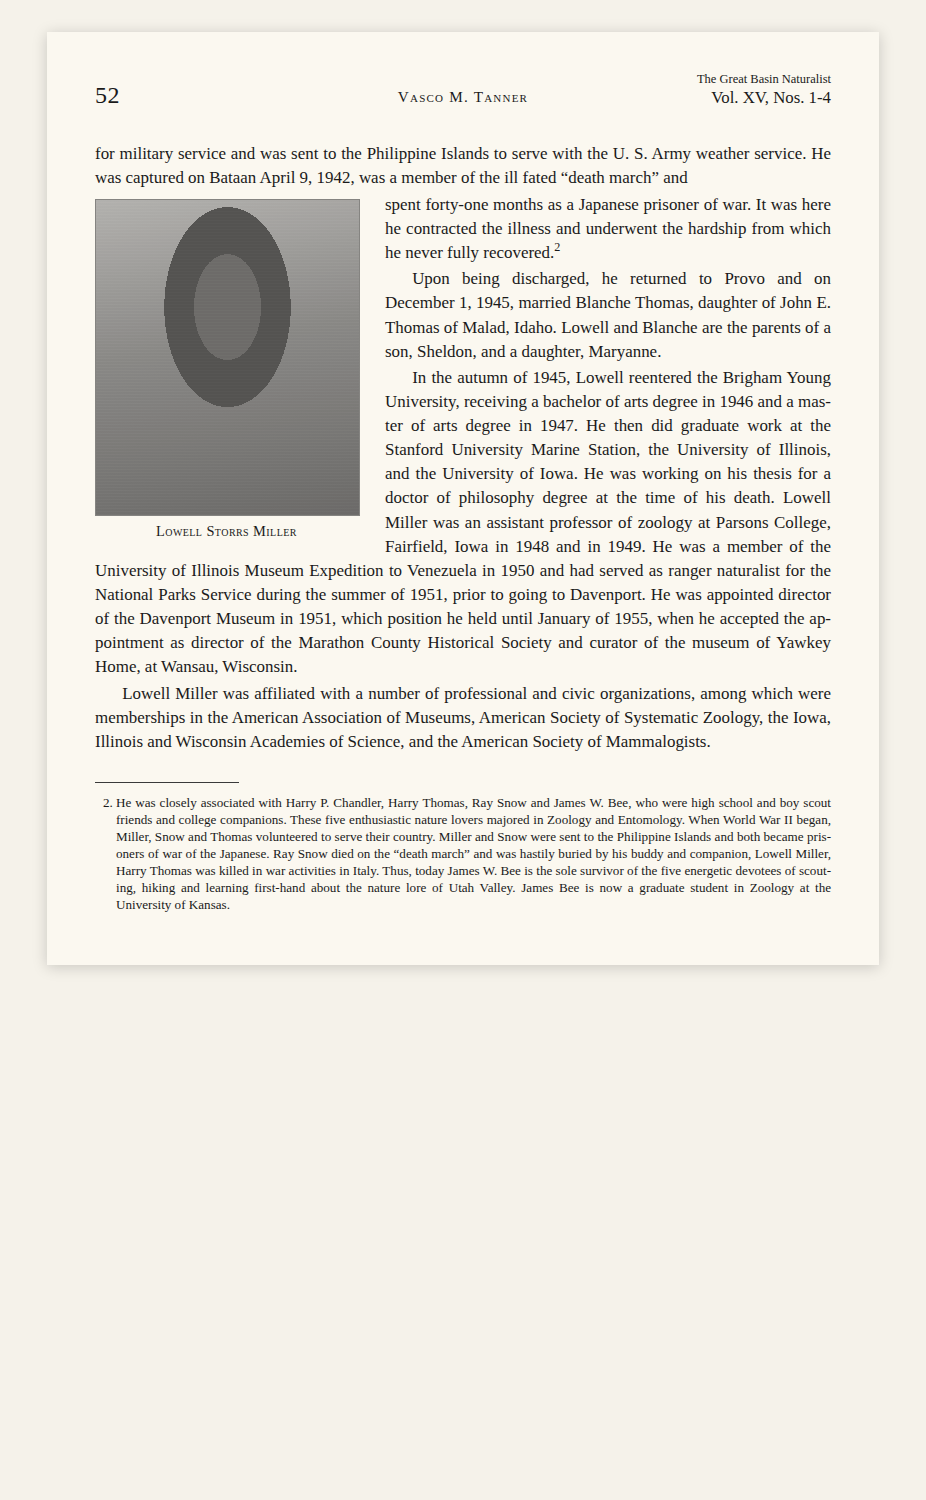52
Vasco M. Tanner
The Great Basin Naturalist Vol. XV, Nos. 1-4
for military service and was sent to the Philippine Islands to serve with the U. S. Army weather service. He was captured on Bataan April 9, 1942, was a member of the ill fated “death march” and
Lowell Storrs Miller
spent forty-one months as a Japanese prisoner of war. It was here he contracted the illness and underwent the hardship from which he never fully recovered.2
Upon being discharged, he returned to Provo and on December 1, 1945, married Blanche Thomas, daughter of John E. Thomas of Malad, Idaho. Lowell and Blanche are the parents of a son, Sheldon, and a daughter, Maryanne.
In the autumn of 1945, Lowell reentered the Brigham Young University, receiving a bachelor of arts degree in 1946 and a master of arts degree in 1947. He then did graduate work at the Stanford University Marine Station, the University of Illinois, and the University of Iowa. He was working on his thesis for a doctor of philosophy degree at the time of his death. Lowell Miller was an assistant professor of zoology at Parsons College, Fairfield, Iowa in 1948 and in 1949. He was a member of the University of Illinois Museum Expedition to Venezuela in 1950 and had served as ranger naturalist for the National Parks Service during the summer of 1951, prior to going to Davenport. He was appointed director of the Davenport Museum in 1951, which position he held until January of 1955, when he accepted the appointment as director of the Marathon County Historical Society and curator of the museum of Yawkey Home, at Wansau, Wisconsin.
Lowell Miller was affiliated with a number of professional and civic organizations, among which were memberships in the American Association of Museums, American Society of Systematic Zoology, the Iowa, Illinois and Wisconsin Academies of Science, and the American Society of Mammalogists.
He was closely associated with Harry P. Chandler, Harry Thomas, Ray Snow and James W. Bee, who were high school and boy scout friends and college companions. These five enthusiastic nature lovers majored in Zoology and Entomology. When World War II began, Miller, Snow and Thomas volunteered to serve their country. Miller and Snow were sent to the Philippine Islands and both became prisoners of war of the Japanese. Ray Snow died on the “death march” and was hastily buried by his buddy and companion, Lowell Miller, Harry Thomas was killed in war activities in Italy. Thus, today James W. Bee is the sole survivor of the five energetic devotees of scouting, hiking and learning first-hand about the nature lore of Utah Valley. James Bee is now a graduate student in Zoology at the University of Kansas.